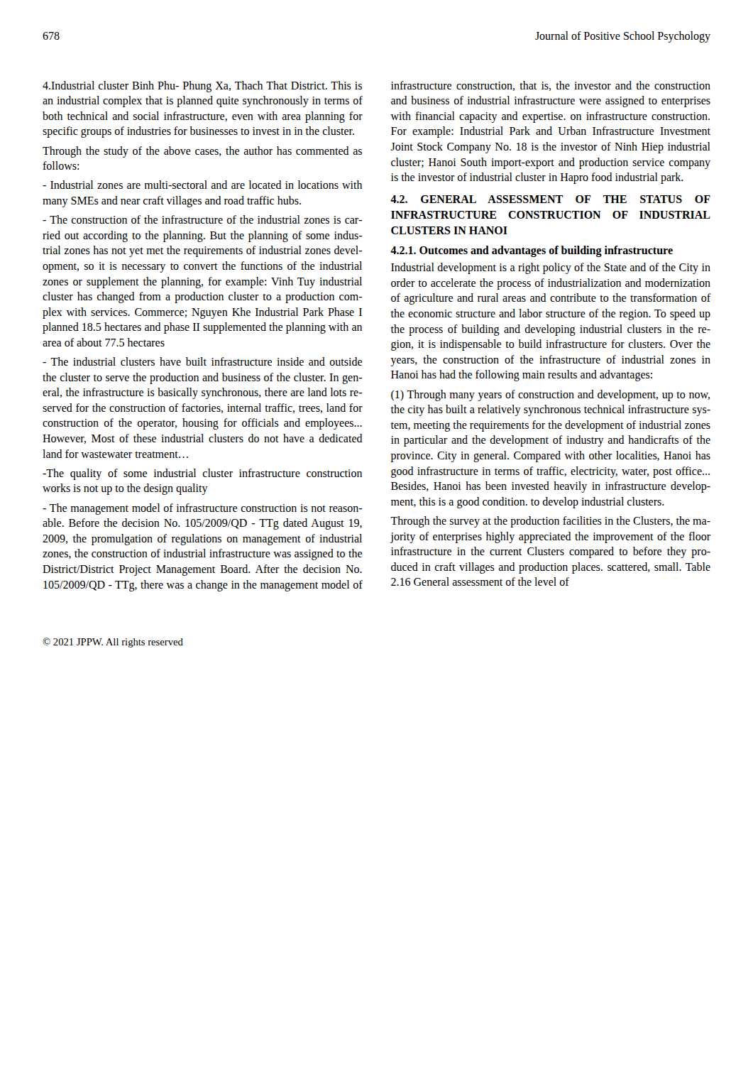678 Journal of Positive School Psychology
4.Industrial cluster Binh Phu- Phung Xa, Thach That District. This is an industrial complex that is planned quite synchronously in terms of both technical and social infrastructure, even with area planning for specific groups of industries for businesses to invest in in the cluster.
Through the study of the above cases, the author has commented as follows:
- Industrial zones are multi-sectoral and are located in locations with many SMEs and near craft villages and road traffic hubs.
- The construction of the infrastructure of the industrial zones is carried out according to the planning. But the planning of some industrial zones has not yet met the requirements of industrial zones development, so it is necessary to convert the functions of the industrial zones or supplement the planning, for example: Vinh Tuy industrial cluster has changed from a production cluster to a production complex with services. Commerce; Nguyen Khe Industrial Park Phase I planned 18.5 hectares and phase II supplemented the planning with an area of about 77.5 hectares
- The industrial clusters have built infrastructure inside and outside the cluster to serve the production and business of the cluster. In general, the infrastructure is basically synchronous, there are land lots reserved for the construction of factories, internal traffic, trees, land for construction of the operator, housing for officials and employees... However, Most of these industrial clusters do not have a dedicated land for wastewater treatment…
-The quality of some industrial cluster infrastructure construction works is not up to the design quality
- The management model of infrastructure construction is not reasonable. Before the decision No. 105/2009/QD - TTg dated August 19, 2009, the promulgation of regulations on management of industrial zones, the construction of industrial infrastructure was assigned to the District/District Project Management Board. After the decision No. 105/2009/QD - TTg, there was a change in the management model of infrastructure construction, that is, the investor and the construction and business of industrial infrastructure were assigned to enterprises with financial capacity and expertise. on infrastructure construction. For example: Industrial Park and Urban Infrastructure Investment Joint Stock Company No. 18 is the investor of Ninh Hiep industrial cluster; Hanoi South import-export and production service company is the investor of industrial cluster in Hapro food industrial park.
4.2. GENERAL ASSESSMENT OF THE STATUS OF INFRASTRUCTURE CONSTRUCTION OF INDUSTRIAL Clusters IN HANOI
4.2.1. Outcomes and advantages of building infrastructure
Industrial development is a right policy of the State and of the City in order to accelerate the process of industrialization and modernization of agriculture and rural areas and contribute to the transformation of the economic structure and labor structure of the region. To speed up the process of building and developing industrial clusters in the region, it is indispensable to build infrastructure for clusters. Over the years, the construction of the infrastructure of industrial zones in Hanoi has had the following main results and advantages:
(1) Through many years of construction and development, up to now, the city has built a relatively synchronous technical infrastructure system, meeting the requirements for the development of industrial zones in particular and the development of industry and handicrafts of the province. City in general. Compared with other localities, Hanoi has good infrastructure in terms of traffic, electricity, water, post office... Besides, Hanoi has been invested heavily in infrastructure development, this is a good condition. to develop industrial clusters.
Through the survey at the production facilities in the Clusters, the majority of enterprises highly appreciated the improvement of the floor infrastructure in the current Clusters compared to before they produced in craft villages and production places. scattered, small. Table 2.16 General assessment of the level of
© 2021 JPPW. All rights reserved